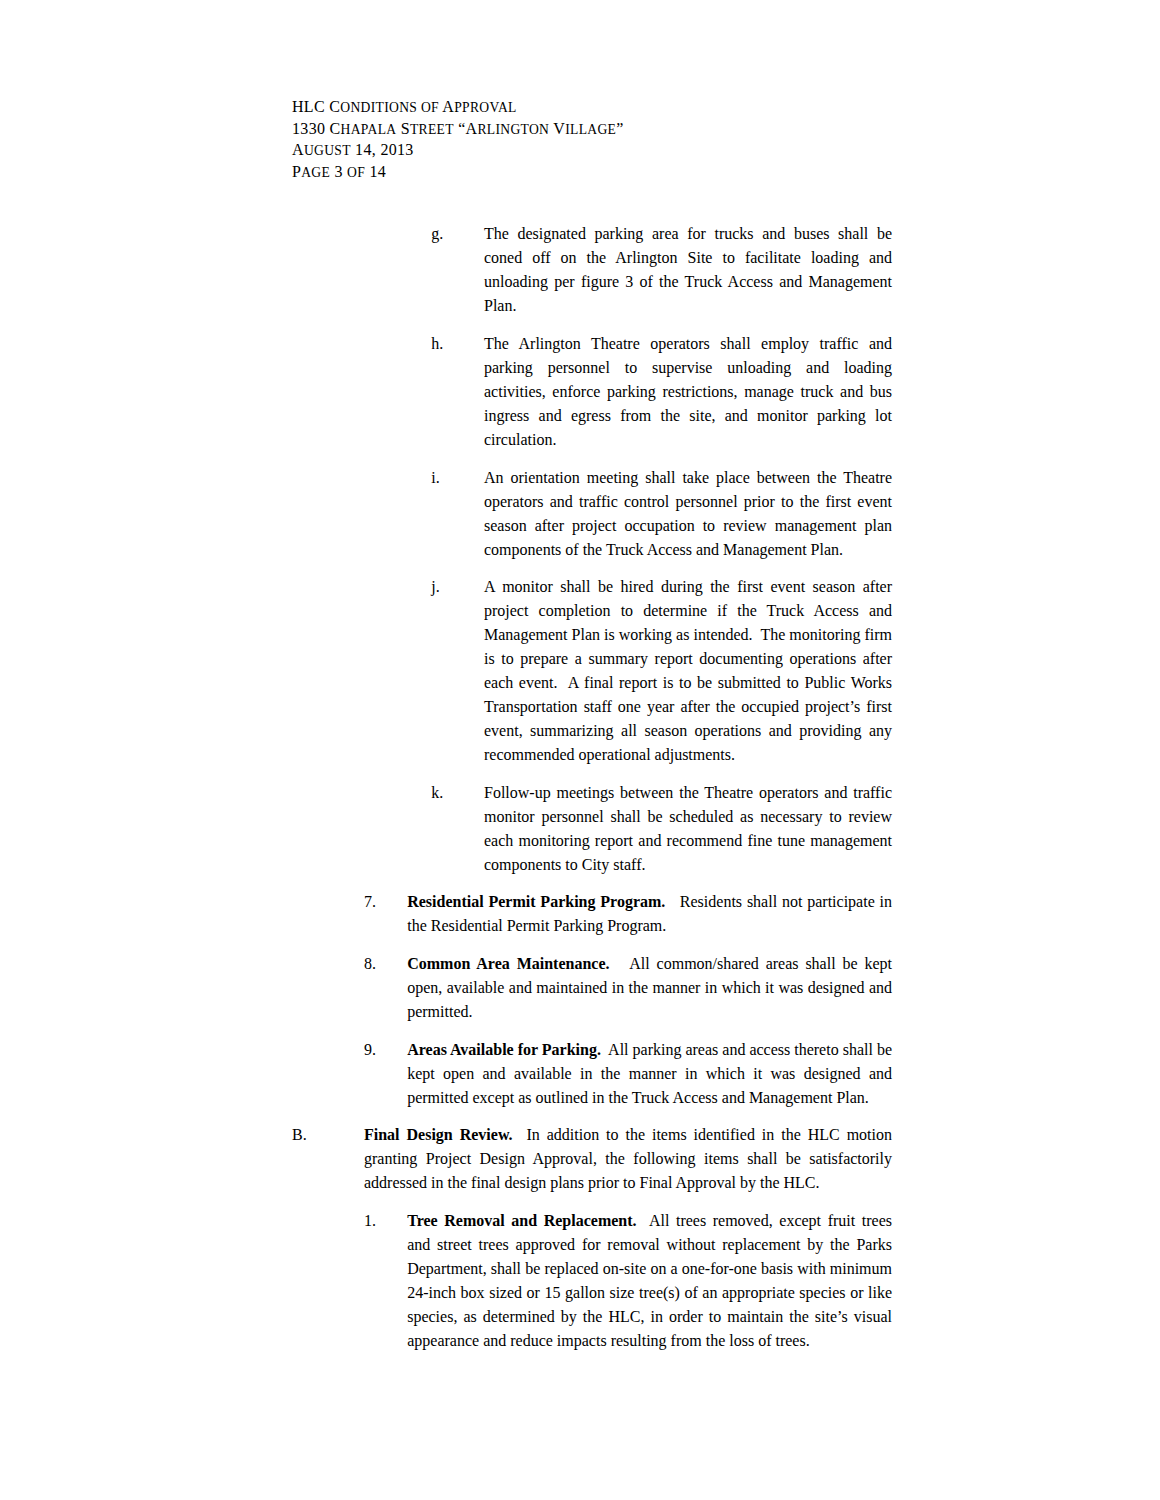HLC CONDITIONS OF APPROVAL
1330 CHAPALA STREET “ARLINGTON VILLAGE”
AUGUST 14, 2013
PAGE 3 OF 14
g.
The designated parking area for trucks and buses shall be coned off on the Arlington Site to facilitate loading and unloading per figure 3 of the Truck Access and Management Plan.
h.
The Arlington Theatre operators shall employ traffic and parking personnel to supervise unloading and loading activities, enforce parking restrictions, manage truck and bus ingress and egress from the site, and monitor parking lot circulation.
i.
An orientation meeting shall take place between the Theatre operators and traffic control personnel prior to the first event season after project occupation to review management plan components of the Truck Access and Management Plan.
j.
A monitor shall be hired during the first event season after project completion to determine if the Truck Access and Management Plan is working as intended. The monitoring firm is to prepare a summary report documenting operations after each event. A final report is to be submitted to Public Works Transportation staff one year after the occupied project’s first event, summarizing all season operations and providing any recommended operational adjustments.
k.
Follow-up meetings between the Theatre operators and traffic monitor personnel shall be scheduled as necessary to review each monitoring report and recommend fine tune management components to City staff.
7.
Residential Permit Parking Program. Residents shall not participate in the Residential Permit Parking Program.
8.
Common Area Maintenance. All common/shared areas shall be kept open, available and maintained in the manner in which it was designed and permitted.
9.
Areas Available for Parking. All parking areas and access thereto shall be kept open and available in the manner in which it was designed and permitted except as outlined in the Truck Access and Management Plan.
B.
Final Design Review. In addition to the items identified in the HLC motion granting Project Design Approval, the following items shall be satisfactorily addressed in the final design plans prior to Final Approval by the HLC.
1.
Tree Removal and Replacement. All trees removed, except fruit trees and street trees approved for removal without replacement by the Parks Department, shall be replaced on-site on a one-for-one basis with minimum 24-inch box sized or 15 gallon size tree(s) of an appropriate species or like species, as determined by the HLC, in order to maintain the site’s visual appearance and reduce impacts resulting from the loss of trees.